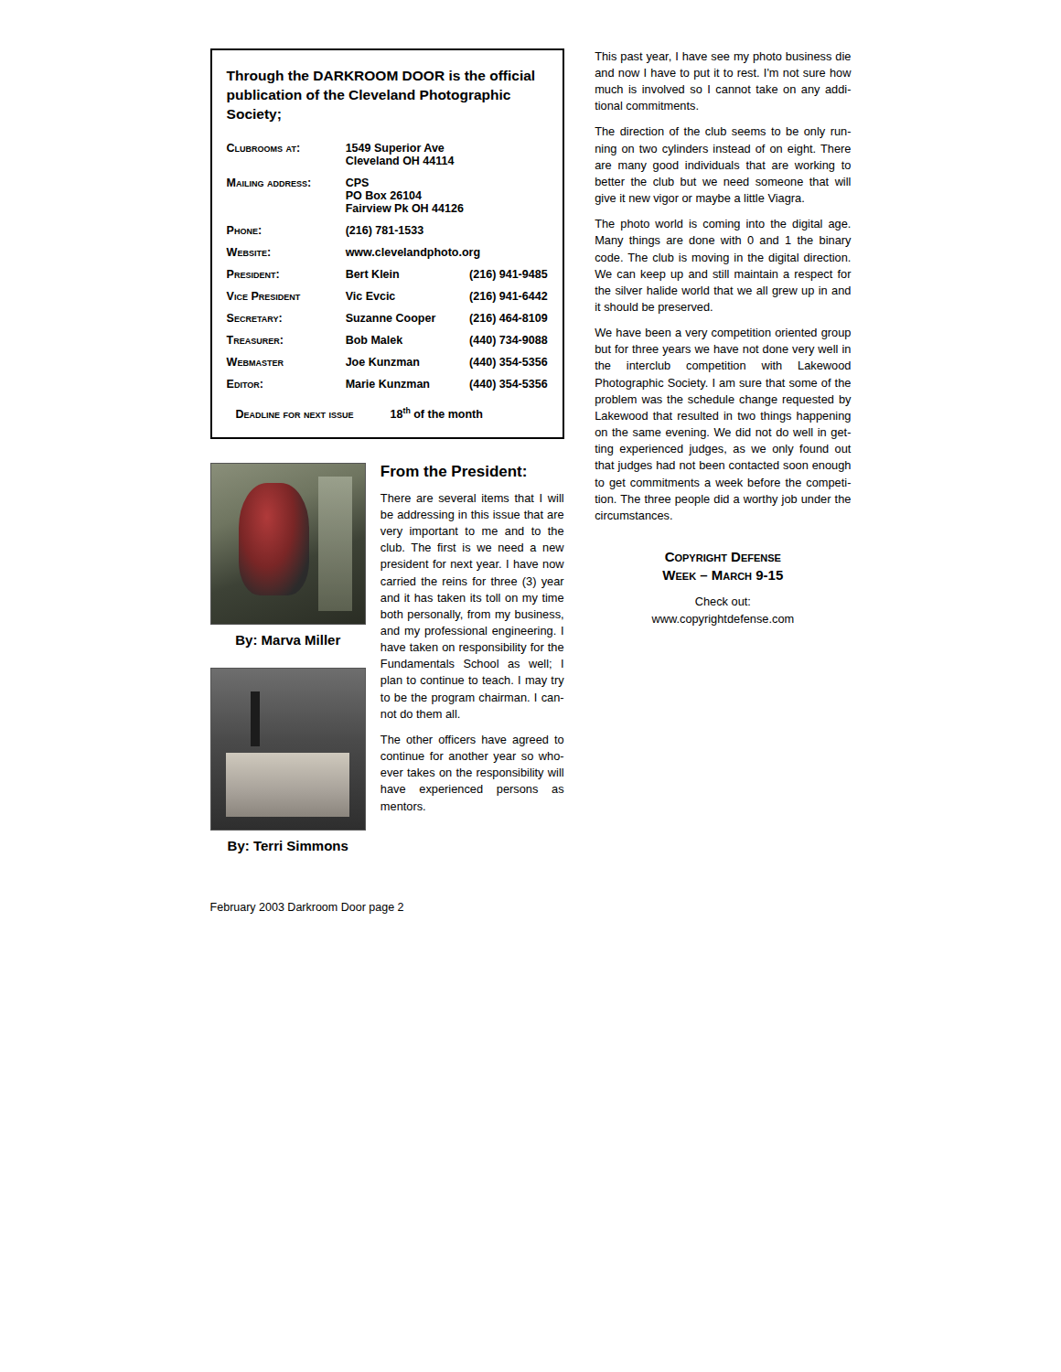Through the DARKROOM DOOR is the official publication of the Cleveland Photographic Society;
| Clubrooms at: | 1549 Superior Ave Cleveland OH 44114 |
| Mailing address: | CPS PO Box 26104 Fairview Pk OH 44126 |
| Phone: | (216) 781-1533 |
| Website: | www.clevelandphoto.org |
| President: | Bert Klein | (216) 941-9485 |
| Vice President | Vic Evcic | (216) 941-6442 |
| Secretary: | Suzanne Cooper | (216) 464-8109 |
| Treasurer: | Bob Malek | (440) 734-9088 |
| Webmaster | Joe Kunzman | (440) 354-5356 |
| Editor: | Marie Kunzman | (440) 354-5356 |
Deadline for next issue 18th of the month
By: Marva Miller
By: Terri Simmons
From the President:
There are several items that I will be addressing in this issue that are very important to me and to the club. The first is we need a new president for next year. I have now carried the reins for three (3) year and it has taken its toll on my time both personally, from my business, and my professional engineering. I have taken on responsibility for the Fundamentals School as well; I plan to continue to teach. I may try to be the program chairman. I cannot do them all.
The other officers have agreed to continue for another year so whoever takes on the responsibility will have experienced persons as mentors.
This past year, I have see my photo business die and now I have to put it to rest. I'm not sure how much is involved so I cannot take on any additional commitments.
The direction of the club seems to be only running on two cylinders instead of on eight. There are many good individuals that are working to better the club but we need someone that will give it new vigor or maybe a little Viagra.
The photo world is coming into the digital age. Many things are done with 0 and 1 the binary code. The club is moving in the digital direction. We can keep up and still maintain a respect for the silver halide world that we all grew up in and it should be preserved.
We have been a very competition oriented group but for three years we have not done very well in the interclub competition with Lakewood Photographic Society. I am sure that some of the problem was the schedule change requested by Lakewood that resulted in two things happening on the same evening. We did not do well in getting experienced judges, as we only found out that judges had not been contacted soon enough to get commitments a week before the competition. The three people did a worthy job under the circumstances.
Copyright Defense
Week – March 9-15
Check out:
www.copyrightdefense.com
February 2003 Darkroom Door page 2